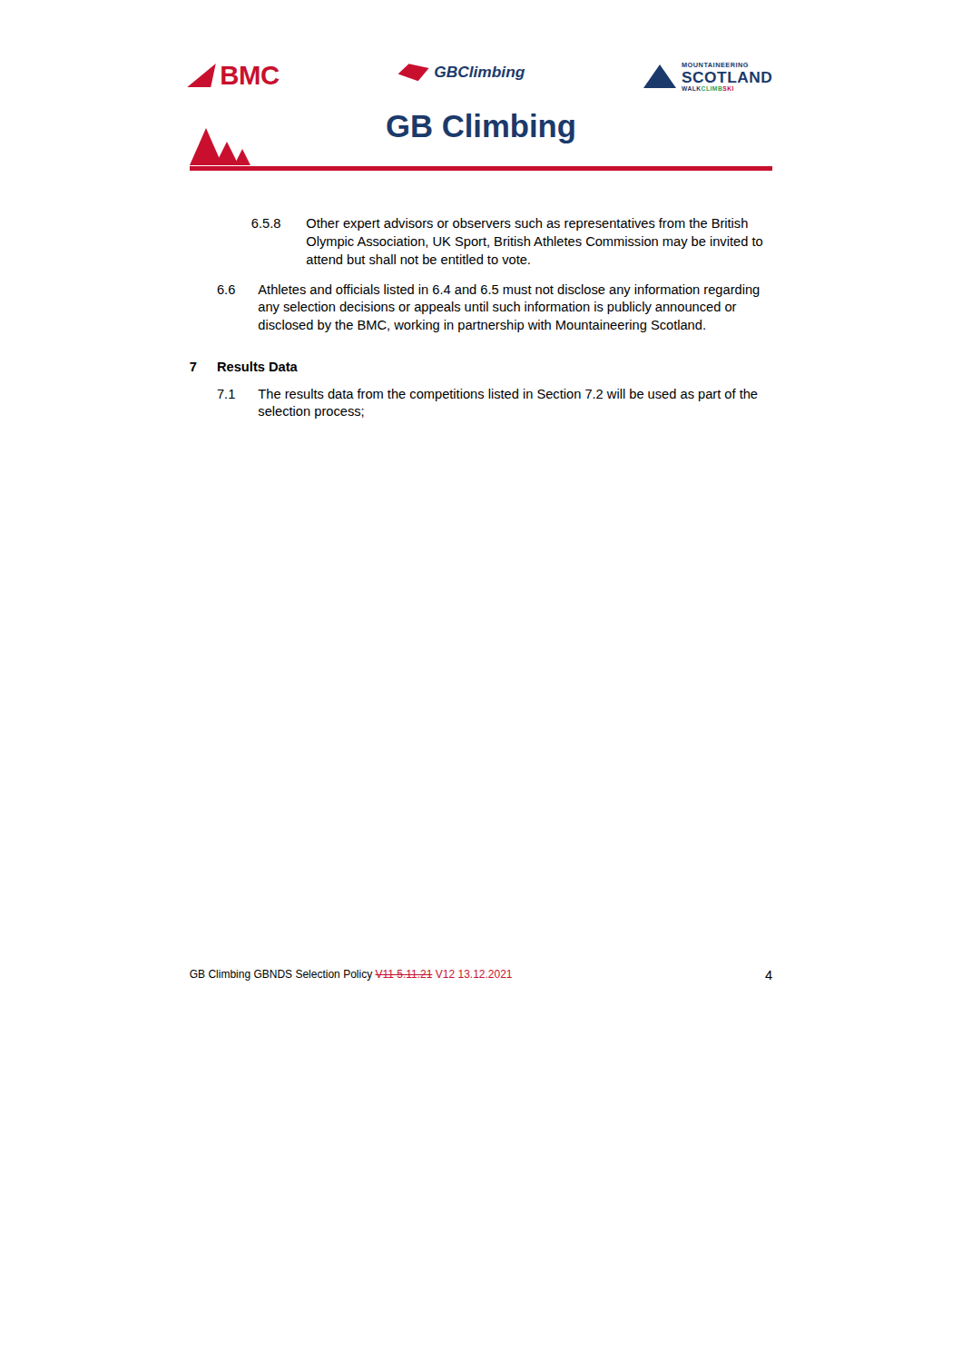BMC
GBClimbing
MOUNTAINEERING
SCOTLAND
WALK CLIMB SKI
GB Climbing
6.5.8 Other expert advisors or observers such as representatives from the British Olympic Association, UK Sport, British Athletes Commission may be invited to attend but shall not be entitled to vote.
6.6 Athletes and officials listed in 6.4 and 6.5 must not disclose any information regarding any selection decisions or appeals until such information is publicly announced or disclosed by the BMC, working in partnership with Mountaineering Scotland.
7 Results Data
7.1 The results data from the competitions listed in Section 7.2 will be used as part of the selection process;
GB Climbing GBNDS Selection Policy V11 5.11.21 V12 13.12.2021 4